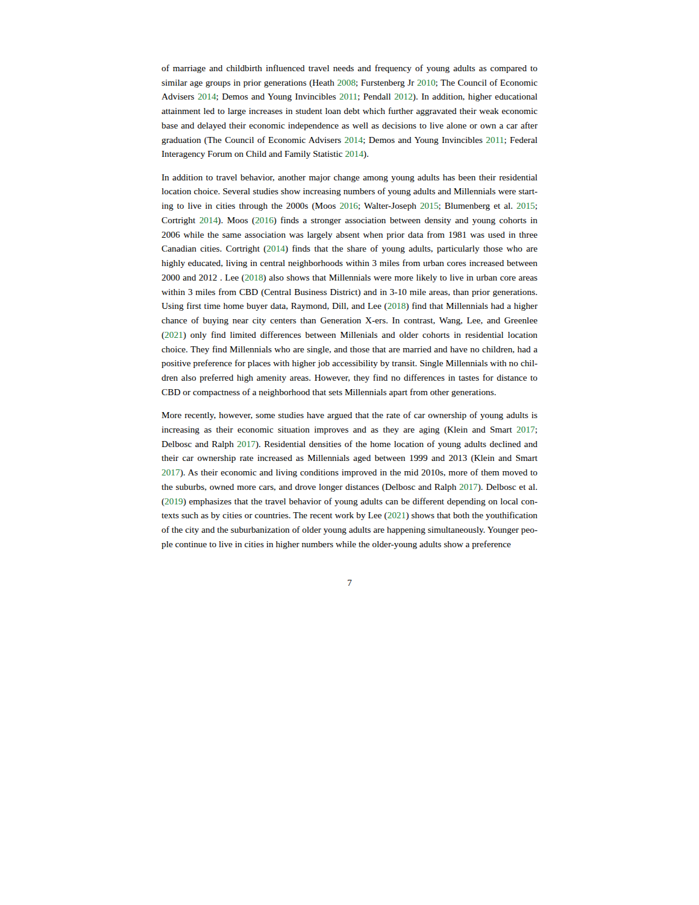of marriage and childbirth influenced travel needs and frequency of young adults as compared to similar age groups in prior generations (Heath 2008; Furstenberg Jr 2010; The Council of Economic Advisers 2014; Demos and Young Invincibles 2011; Pendall 2012). In addition, higher educational attainment led to large increases in student loan debt which further aggravated their weak economic base and delayed their economic independence as well as decisions to live alone or own a car after graduation (The Council of Economic Advisers 2014; Demos and Young Invincibles 2011; Federal Interagency Forum on Child and Family Statistic 2014).
In addition to travel behavior, another major change among young adults has been their residential location choice. Several studies show increasing numbers of young adults and Millennials were starting to live in cities through the 2000s (Moos 2016; Walter-Joseph 2015; Blumenberg et al. 2015; Cortright 2014). Moos (2016) finds a stronger association between density and young cohorts in 2006 while the same association was largely absent when prior data from 1981 was used in three Canadian cities. Cortright (2014) finds that the share of young adults, particularly those who are highly educated, living in central neighborhoods within 3 miles from urban cores increased between 2000 and 2012 . Lee (2018) also shows that Millennials were more likely to live in urban core areas within 3 miles from CBD (Central Business District) and in 3-10 mile areas, than prior generations. Using first time home buyer data, Raymond, Dill, and Lee (2018) find that Millennials had a higher chance of buying near city centers than Generation X-ers. In contrast, Wang, Lee, and Greenlee (2021) only find limited differences between Millenials and older cohorts in residential location choice. They find Millennials who are single, and those that are married and have no children, had a positive preference for places with higher job accessibility by transit. Single Millennials with no children also preferred high amenity areas. However, they find no differences in tastes for distance to CBD or compactness of a neighborhood that sets Millennials apart from other generations.
More recently, however, some studies have argued that the rate of car ownership of young adults is increasing as their economic situation improves and as they are aging (Klein and Smart 2017; Delbosc and Ralph 2017). Residential densities of the home location of young adults declined and their car ownership rate increased as Millennials aged between 1999 and 2013 (Klein and Smart 2017). As their economic and living conditions improved in the mid 2010s, more of them moved to the suburbs, owned more cars, and drove longer distances (Delbosc and Ralph 2017). Delbosc et al. (2019) emphasizes that the travel behavior of young adults can be different depending on local contexts such as by cities or countries. The recent work by Lee (2021) shows that both the youthification of the city and the suburbanization of older young adults are happening simultaneously. Younger people continue to live in cities in higher numbers while the older-young adults show a preference
7